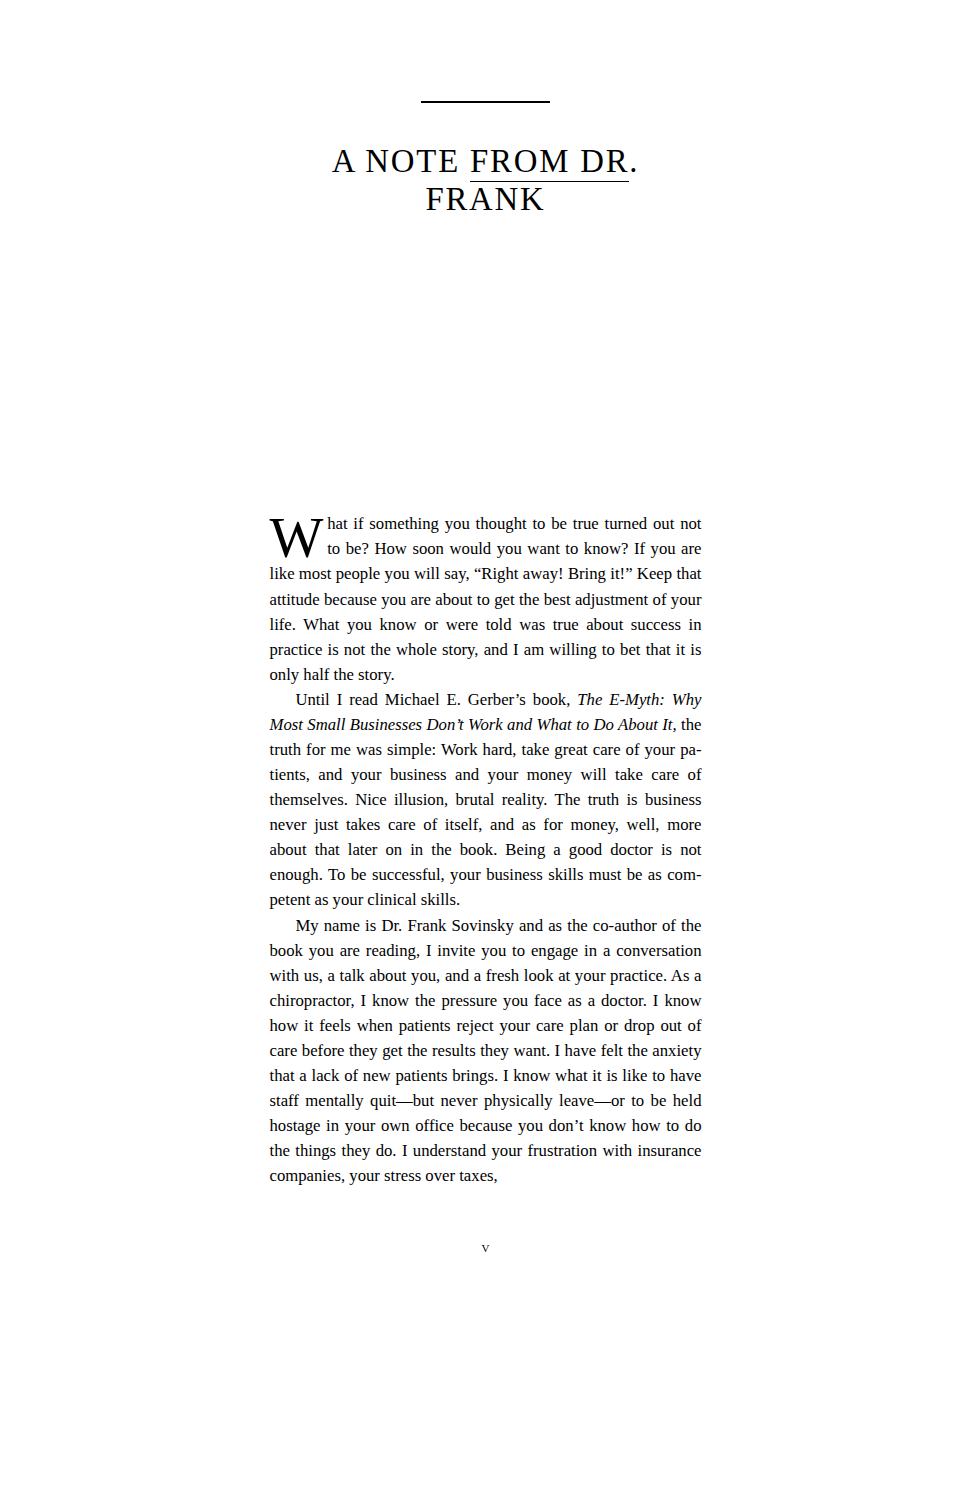A Note from Dr. Frank
What if something you thought to be true turned out not to be? How soon would you want to know? If you are like most people you will say, “Right away! Bring it!” Keep that attitude because you are about to get the best adjustment of your life. What you know or were told was true about success in practice is not the whole story, and I am willing to bet that it is only half the story.
Until I read Michael E. Gerber’s book, The E-Myth: Why Most Small Businesses Don’t Work and What to Do About It, the truth for me was simple: Work hard, take great care of your patients, and your business and your money will take care of themselves. Nice illusion, brutal reality. The truth is business never just takes care of itself, and as for money, well, more about that later on in the book. Being a good doctor is not enough. To be successful, your business skills must be as competent as your clinical skills.
My name is Dr. Frank Sovinsky and as the co-author of the book you are reading, I invite you to engage in a conversation with us, a talk about you, and a fresh look at your practice. As a chiropractor, I know the pressure you face as a doctor. I know how it feels when patients reject your care plan or drop out of care before they get the results they want. I have felt the anxiety that a lack of new patients brings. I know what it is like to have staff mentally quit—but never physically leave—or to be held hostage in your own office because you don’t know how to do the things they do. I understand your frustration with insurance companies, your stress over taxes,
v